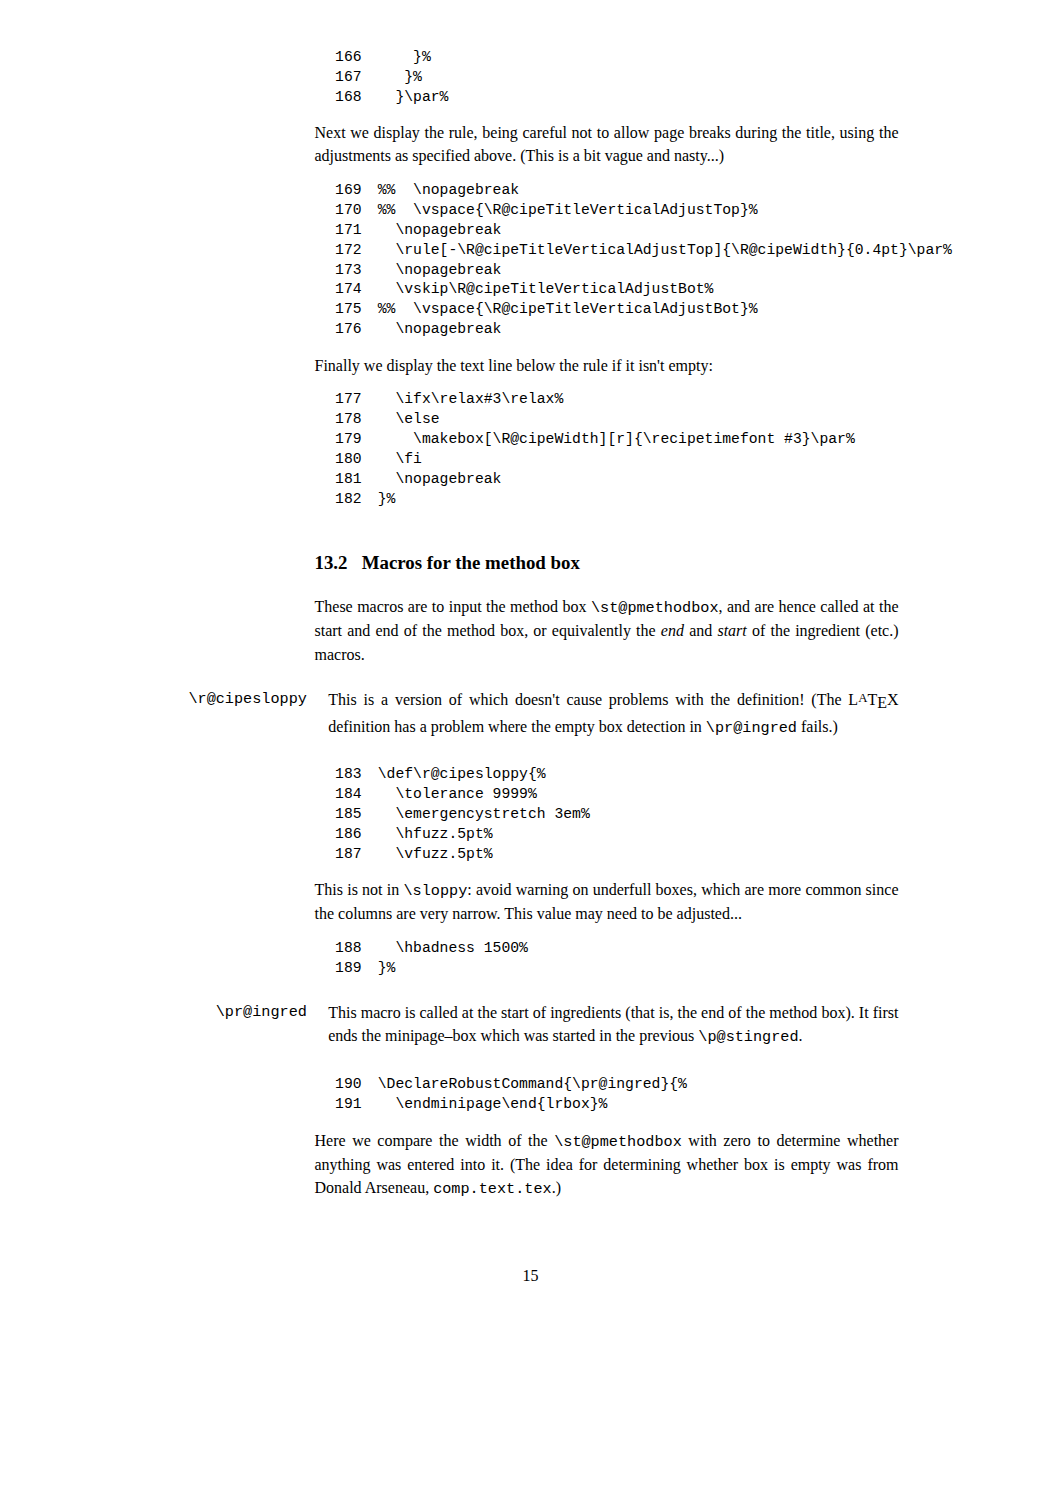166 }% 167 }% 168 }\par%
Next we display the rule, being careful not to allow page breaks during the title, using the adjustments as specified above. (This is a bit vague and nasty...)
169%% \nopagebreak 170%% \vspace{\R@cipeTitleVerticalAdjustTop}% 171 \nopagebreak 172 \rule[-\R@cipeTitleVerticalAdjustTop]{\R@cipeWidth}{0.4pt}\par% 173 \nopagebreak 174 \vskip\R@cipeTitleVerticalAdjustBot% 175%% \vspace{\R@cipeTitleVerticalAdjustBot}% 176 \nopagebreak
Finally we display the text line below the rule if it isn't empty:
177 \ifx\relax#3\relax% 178 \else 179 \makebox[\R@cipeWidth][r]{\recipetimefont #3}\par% 180 \fi 181 \nopagebreak 182}%
13.2 Macros for the method box
These macros are to input the method box \st@pmethodbox, and are hence called at the start and end of the method box, or equivalently the end and start of the ingredient (etc.) macros.
\r@cipesloppy
This is a version of which doesn't cause problems with the definition! (The La Te X definition has a problem where the empty box detection in \pr@ingred fails.)
183\def\r@cipesloppy{% 184 \tolerance 9999% 185 \emergencystretch 3em% 186 \hfuzz.5pt% 187 \vfuzz.5pt%
This is not in \sloppy: avoid warning on underfull boxes, which are more common since the columns are very narrow. This value may need to be adjusted...
188 \hbadness 1500% 189}%
\pr@ingred
This macro is called at the start of ingredients (that is, the end of the method box). It first ends the minipage–box which was started in the previous \p@stingred.
190\DeclareRobustCommand{\pr@ingred}{% 191 \endminipage\end{lrbox}%
Here we compare the width of the \st@pmethodbox with zero to determine whether anything was entered into it. (The idea for determining whether box is empty was from Donald Arseneau, comp.text.tex.)
15